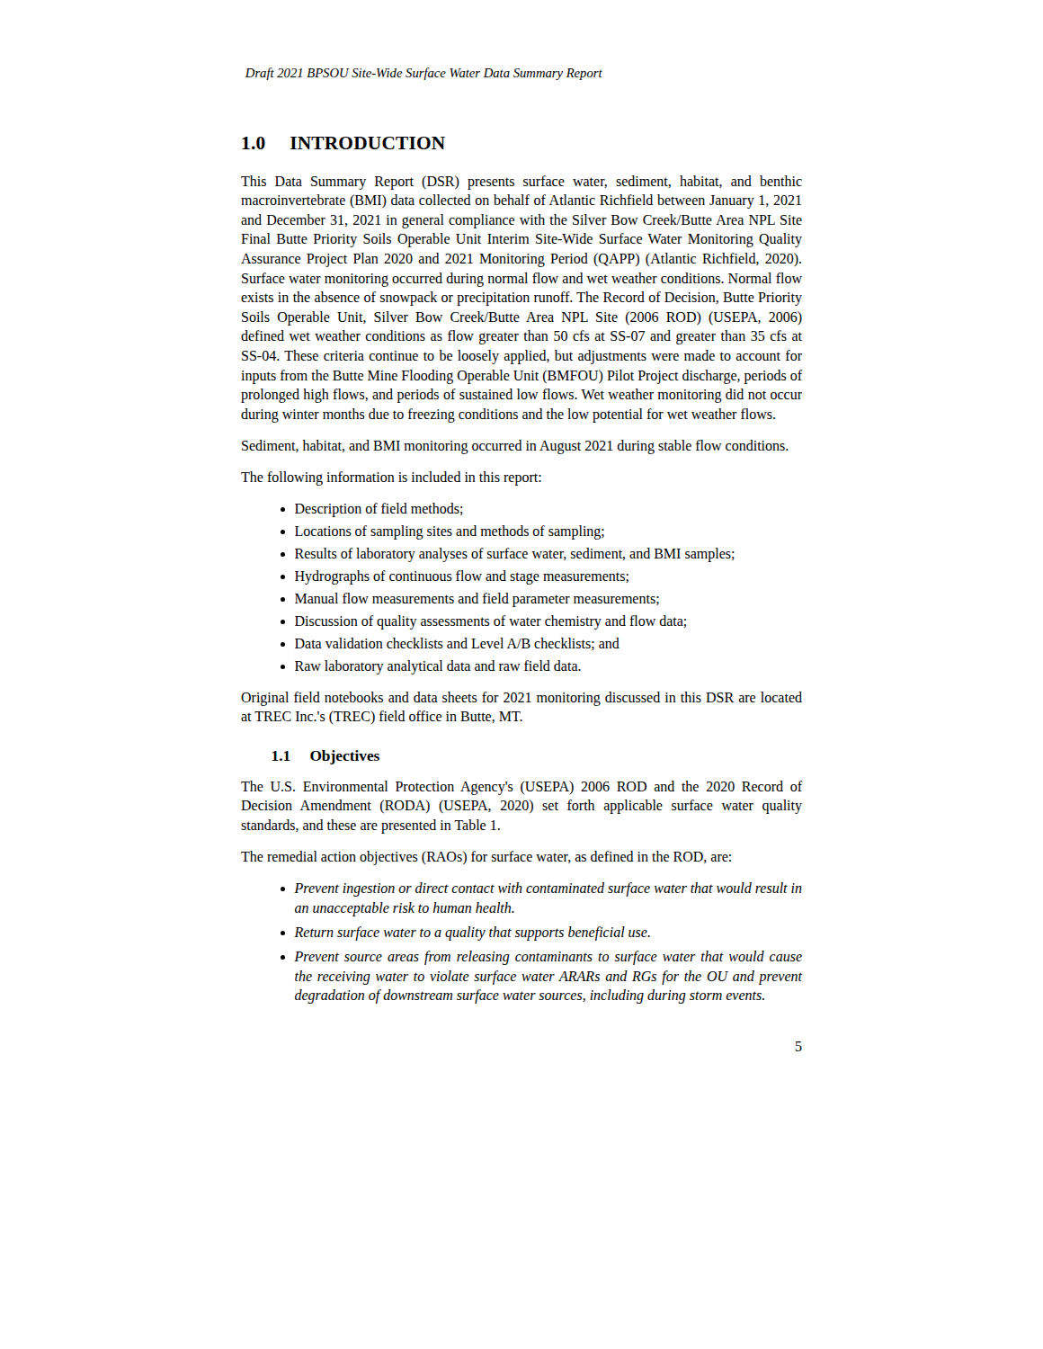Draft 2021 BPSOU Site-Wide Surface Water Data Summary Report
1.0 INTRODUCTION
This Data Summary Report (DSR) presents surface water, sediment, habitat, and benthic macroinvertebrate (BMI) data collected on behalf of Atlantic Richfield between January 1, 2021 and December 31, 2021 in general compliance with the Silver Bow Creek/Butte Area NPL Site Final Butte Priority Soils Operable Unit Interim Site-Wide Surface Water Monitoring Quality Assurance Project Plan 2020 and 2021 Monitoring Period (QAPP) (Atlantic Richfield, 2020). Surface water monitoring occurred during normal flow and wet weather conditions. Normal flow exists in the absence of snowpack or precipitation runoff. The Record of Decision, Butte Priority Soils Operable Unit, Silver Bow Creek/Butte Area NPL Site (2006 ROD) (USEPA, 2006) defined wet weather conditions as flow greater than 50 cfs at SS-07 and greater than 35 cfs at SS-04. These criteria continue to be loosely applied, but adjustments were made to account for inputs from the Butte Mine Flooding Operable Unit (BMFOU) Pilot Project discharge, periods of prolonged high flows, and periods of sustained low flows. Wet weather monitoring did not occur during winter months due to freezing conditions and the low potential for wet weather flows.
Sediment, habitat, and BMI monitoring occurred in August 2021 during stable flow conditions.
The following information is included in this report:
Description of field methods;
Locations of sampling sites and methods of sampling;
Results of laboratory analyses of surface water, sediment, and BMI samples;
Hydrographs of continuous flow and stage measurements;
Manual flow measurements and field parameter measurements;
Discussion of quality assessments of water chemistry and flow data;
Data validation checklists and Level A/B checklists; and
Raw laboratory analytical data and raw field data.
Original field notebooks and data sheets for 2021 monitoring discussed in this DSR are located at TREC Inc.'s (TREC) field office in Butte, MT.
1.1 Objectives
The U.S. Environmental Protection Agency's (USEPA) 2006 ROD and the 2020 Record of Decision Amendment (RODA) (USEPA, 2020) set forth applicable surface water quality standards, and these are presented in Table 1.
The remedial action objectives (RAOs) for surface water, as defined in the ROD, are:
Prevent ingestion or direct contact with contaminated surface water that would result in an unacceptable risk to human health.
Return surface water to a quality that supports beneficial use.
Prevent source areas from releasing contaminants to surface water that would cause the receiving water to violate surface water ARARs and RGs for the OU and prevent degradation of downstream surface water sources, including during storm events.
5